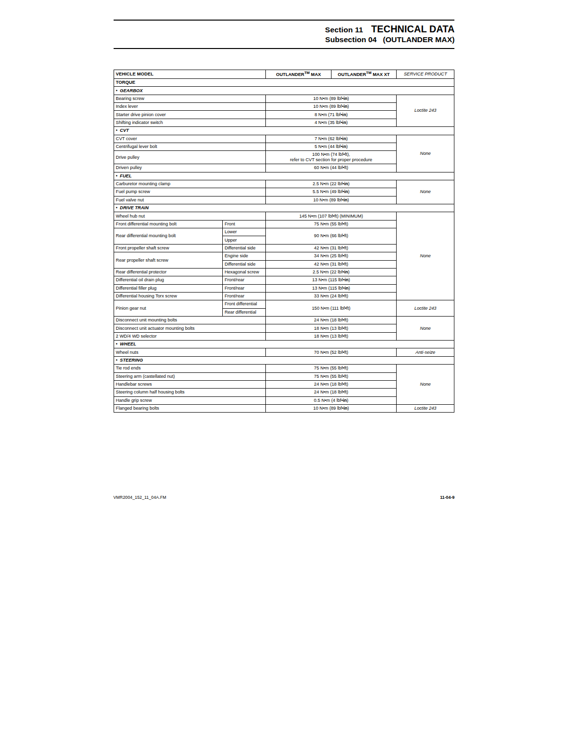Section 11 TECHNICAL DATA
Subsection 04 (OUTLANDER MAX)
| VEHICLE MODEL | OUTLANDER TM MAX | OUTLANDER TM MAX XT | SERVICE PRODUCT |
| TORQUE |
| • GEARBOX |
| Bearing screw | 10 N•m (89 lbf• in ) | Loctite 243 |
| Index lever | 10 N•m (89 lbf• in ) |
| Starter drive pinion cover | 8 N•m (71 lbf• in ) |
| Shifting indicator switch | 4 N•m (35 lbf• in ) |
| • CVT |
| CVT cover | 7 N•m (62 lbf• in ) | None |
| Centrifugal lever bolt | 5 N•m (44 lbf• in ) |
| Drive pulley | 100 N•m (74 lbf•ft), refer to CVT section for proper procedure |
| Driven pulley | 60 N•m (44 lbf•ft) |
| • FUEL |
| Carburetor mounting clamp | 2.5 N•m (22 lbf• in ) | None |
| Fuel pump screw | 5.5 N•m (49 lbf• in ) |
| Fuel valve nut | 10 N•m (89 lbf• in ) |
| • DRIVE TRAIN |
| Wheel hub nut | 145 N•m (107 lbf•ft) (MINIMUM) | None |
| Front differential mounting bolt | Front | 75 N•m (55 lbf•ft) |
| Rear differential mounting bolt | Lower | 90 N•m (66 lbf•ft) |
| Upper |
| Front propeller shaft screw | Differential side | 42 N•m (31 lbf•ft) |
| Rear propeller shaft screw | Engine side | 34 N•m (25 lbf•ft) |
| Differential side | 42 N•m (31 lbf•ft) |
| Rear differential protector | Hexagonal screw | 2.5 N•m (22 lbf• in ) |
| Differential oil drain plug | Front/rear | 13 N•m (115 lbf• in ) |
| Differential filler plug | Front/rear | 13 N•m (115 lbf• in ) |
| Differential housing Torx screw | Front/rear | 33 N•m (24 lbf•ft) |
| Pinion gear nut | Front differential | 150 N•m (111 lbf•ft) | Loctite 243 |
| Rear differential |
| Disconnect unit mounting bolts | 24 N•m (18 lbf•ft) | None |
| Disconnect unit actuator mounting bolts | 18 N•m (13 lbf•ft) |
| 2 WD/4 WD selector | 18 N•m (13 lbf•ft) |
| • WHEEL |
| Wheel nuts | 70 N•m (52 lbf•ft) | Anti-seize |
| • STEERING |
| Tie rod ends | 75 N•m (55 lbf•ft) | None |
| Steering arm (castellated nut) | 75 N•m (55 lbf•ft) |
| Handlebar screws | 24 N•m (18 lbf•ft) |
| Steering column half housing bolts | 24 N•m (18 lbf•ft) |
| Handle grip screw | 0.5 N•m (4 lbf• in ) |
| Flanged bearing bolts | 10 N•m (89 lbf• in ) | Loctite 243 |
VMR2004_152_11_04A.FM
11-04-9